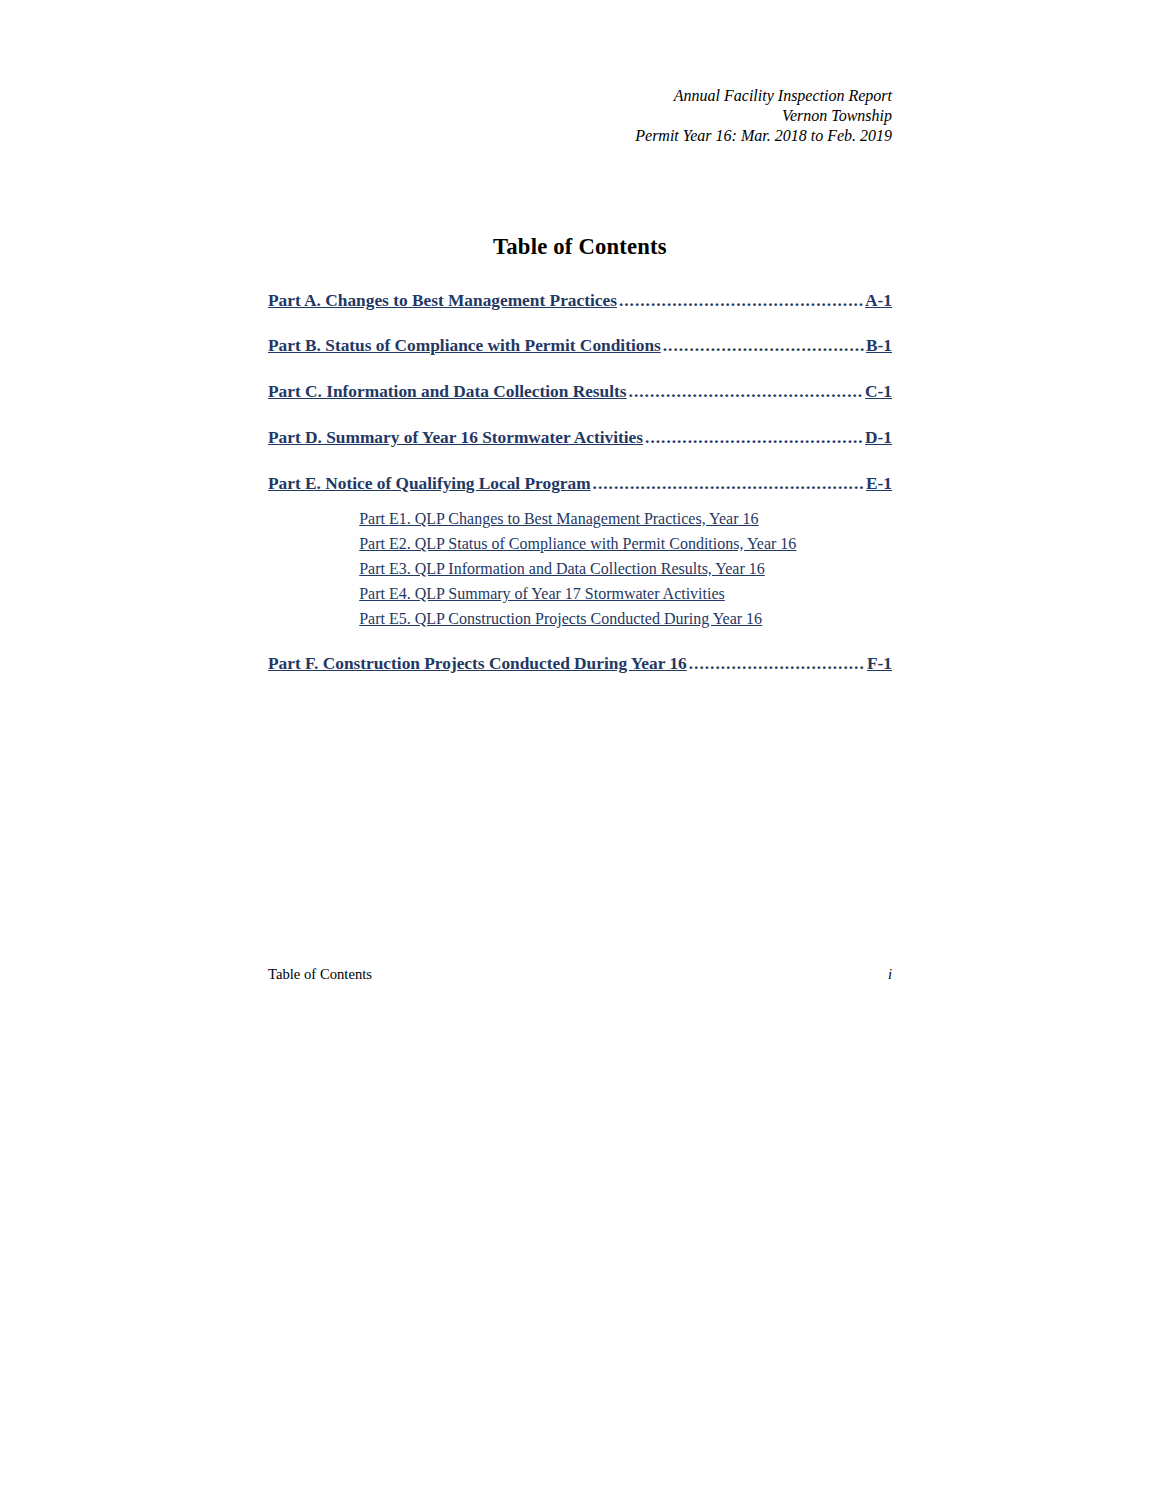Annual Facility Inspection Report
Vernon Township
Permit Year 16: Mar. 2018 to Feb. 2019
Table of Contents
Part A. Changes to Best Management Practices ..................................................................... A-1
Part B. Status of Compliance with Permit Conditions ........................................................ B-1
Part C. Information and Data Collection Results ............................................................... C-1
Part D. Summary of Year 16 Stormwater Activities ............................................................ D-1
Part E. Notice of Qualifying Local Program ......................................................................... E-1
Part E1. QLP Changes to Best Management Practices, Year 16
Part E2. QLP Status of Compliance with Permit Conditions, Year 16
Part E3. QLP Information and Data Collection Results, Year 16
Part E4. QLP Summary of Year 17 Stormwater Activities
Part E5. QLP Construction Projects Conducted During Year 16
Part F. Construction Projects Conducted During Year 16 .................................................... F-1
Table of Contents i